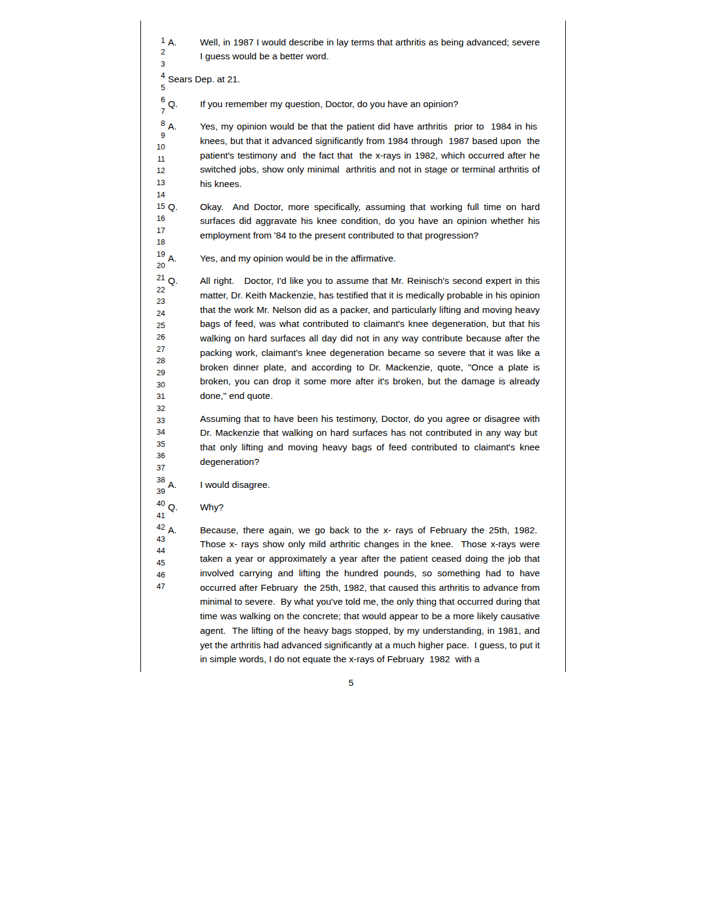1
2
3
4
5
6
7
8
9
10
11
12
13
14
15
16
17
18
19
20
21
22
23
24
25
26
27
28
29
30
31
32
33
34
35
36
37
38
39
40
41
42
43
44
45
46
47
A.
Well, in 1987 I would describe in lay terms that arthritis as being advanced; severe I guess would be a better word.
Sears Dep. at 21.
Q.
If you remember my question, Doctor, do you have an opinion?
A.
Yes, my opinion would be that the patient did have arthritis prior to 1984 in his knees, but that it advanced significantly from 1984 through 1987 based upon the patient's testimony and the fact that the x-rays in 1982, which occurred after he switched jobs, show only minimal arthritis and not in stage or terminal arthritis of his knees.
Q.
Okay. And Doctor, more specifically, assuming that working full time on hard surfaces did aggravate his knee condition, do you have an opinion whether his employment from '84 to the present contributed to that progression?
A.
Yes, and my opinion would be in the affirmative.
Q.
All right. Doctor, I'd like you to assume that Mr. Reinisch's second expert in this matter, Dr. Keith Mackenzie, has testified that it is medically probable in his opinion that the work Mr. Nelson did as a packer, and particularly lifting and moving heavy bags of feed, was what contributed to claimant's knee degeneration, but that his walking on hard surfaces all day did not in any way contribute because after the packing work, claimant's knee degeneration became so severe that it was like a broken dinner plate, and according to Dr. Mackenzie, quote, "Once a plate is broken, you can drop it some more after it's broken, but the damage is already done," end quote.
Assuming that to have been his testimony, Doctor, do you agree or disagree with Dr. Mackenzie that walking on hard surfaces has not contributed in any way but that only lifting and moving heavy bags of feed contributed to claimant's knee degeneration?
A.
I would disagree.
Q.
Why?
A.
Because, there again, we go back to the x- rays of February the 25th, 1982. Those x- rays show only mild arthritic changes in the knee. Those x-rays were taken a year or approximately a year after the patient ceased doing the job that involved carrying and lifting the hundred pounds, so something had to have occurred after February the 25th, 1982, that caused this arthritis to advance from minimal to severe. By what you've told me, the only thing that occurred during that time was walking on the concrete; that would appear to be a more likely causative agent. The lifting of the heavy bags stopped, by my understanding, in 1981, and yet the arthritis had advanced significantly at a much higher pace. I guess, to put it in simple words, I do not equate the x-rays of February 1982 with a
5